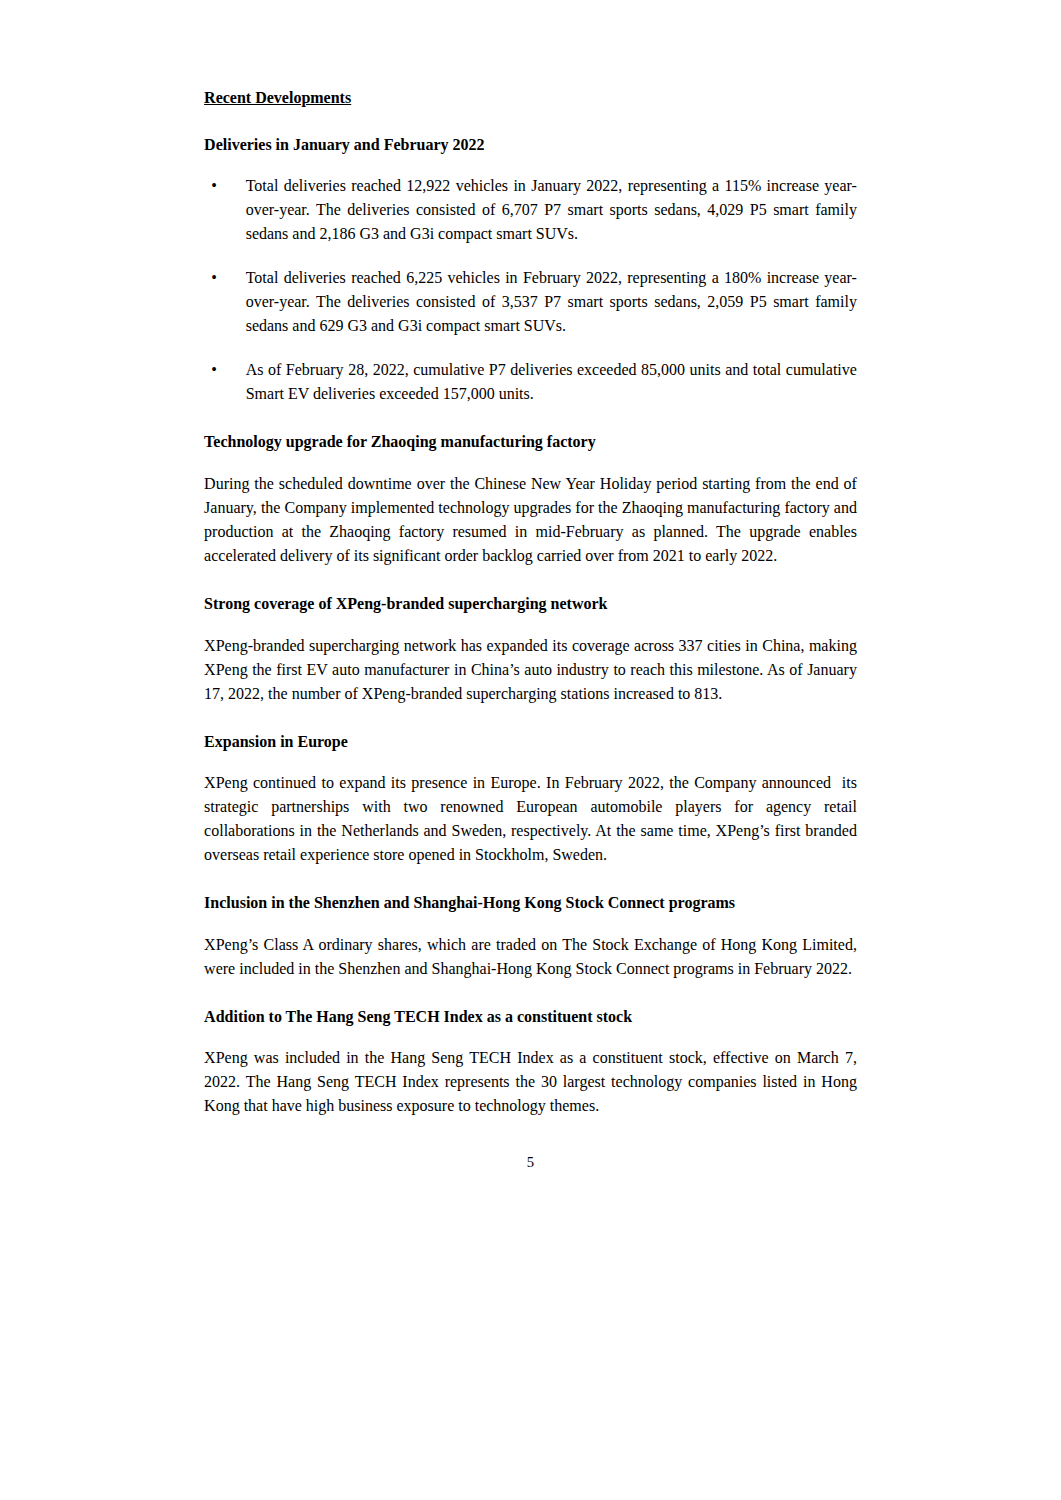Recent Developments
Deliveries in January and February 2022
Total deliveries reached 12,922 vehicles in January 2022, representing a 115% increase year-over-year. The deliveries consisted of 6,707 P7 smart sports sedans, 4,029 P5 smart family sedans and 2,186 G3 and G3i compact smart SUVs.
Total deliveries reached 6,225 vehicles in February 2022, representing a 180% increase year-over-year. The deliveries consisted of 3,537 P7 smart sports sedans, 2,059 P5 smart family sedans and 629 G3 and G3i compact smart SUVs.
As of February 28, 2022, cumulative P7 deliveries exceeded 85,000 units and total cumulative Smart EV deliveries exceeded 157,000 units.
Technology upgrade for Zhaoqing manufacturing factory
During the scheduled downtime over the Chinese New Year Holiday period starting from the end of January, the Company implemented technology upgrades for the Zhaoqing manufacturing factory and production at the Zhaoqing factory resumed in mid-February as planned. The upgrade enables accelerated delivery of its significant order backlog carried over from 2021 to early 2022.
Strong coverage of XPeng-branded supercharging network
XPeng-branded supercharging network has expanded its coverage across 337 cities in China, making XPeng the first EV auto manufacturer in China’s auto industry to reach this milestone. As of January 17, 2022, the number of XPeng-branded supercharging stations increased to 813.
Expansion in Europe
XPeng continued to expand its presence in Europe. In February 2022, the Company announced its strategic partnerships with two renowned European automobile players for agency retail collaborations in the Netherlands and Sweden, respectively. At the same time, XPeng’s first branded overseas retail experience store opened in Stockholm, Sweden.
Inclusion in the Shenzhen and Shanghai-Hong Kong Stock Connect programs
XPeng’s Class A ordinary shares, which are traded on The Stock Exchange of Hong Kong Limited, were included in the Shenzhen and Shanghai-Hong Kong Stock Connect programs in February 2022.
Addition to The Hang Seng TECH Index as a constituent stock
XPeng was included in the Hang Seng TECH Index as a constituent stock, effective on March 7, 2022. The Hang Seng TECH Index represents the 30 largest technology companies listed in Hong Kong that have high business exposure to technology themes.
5